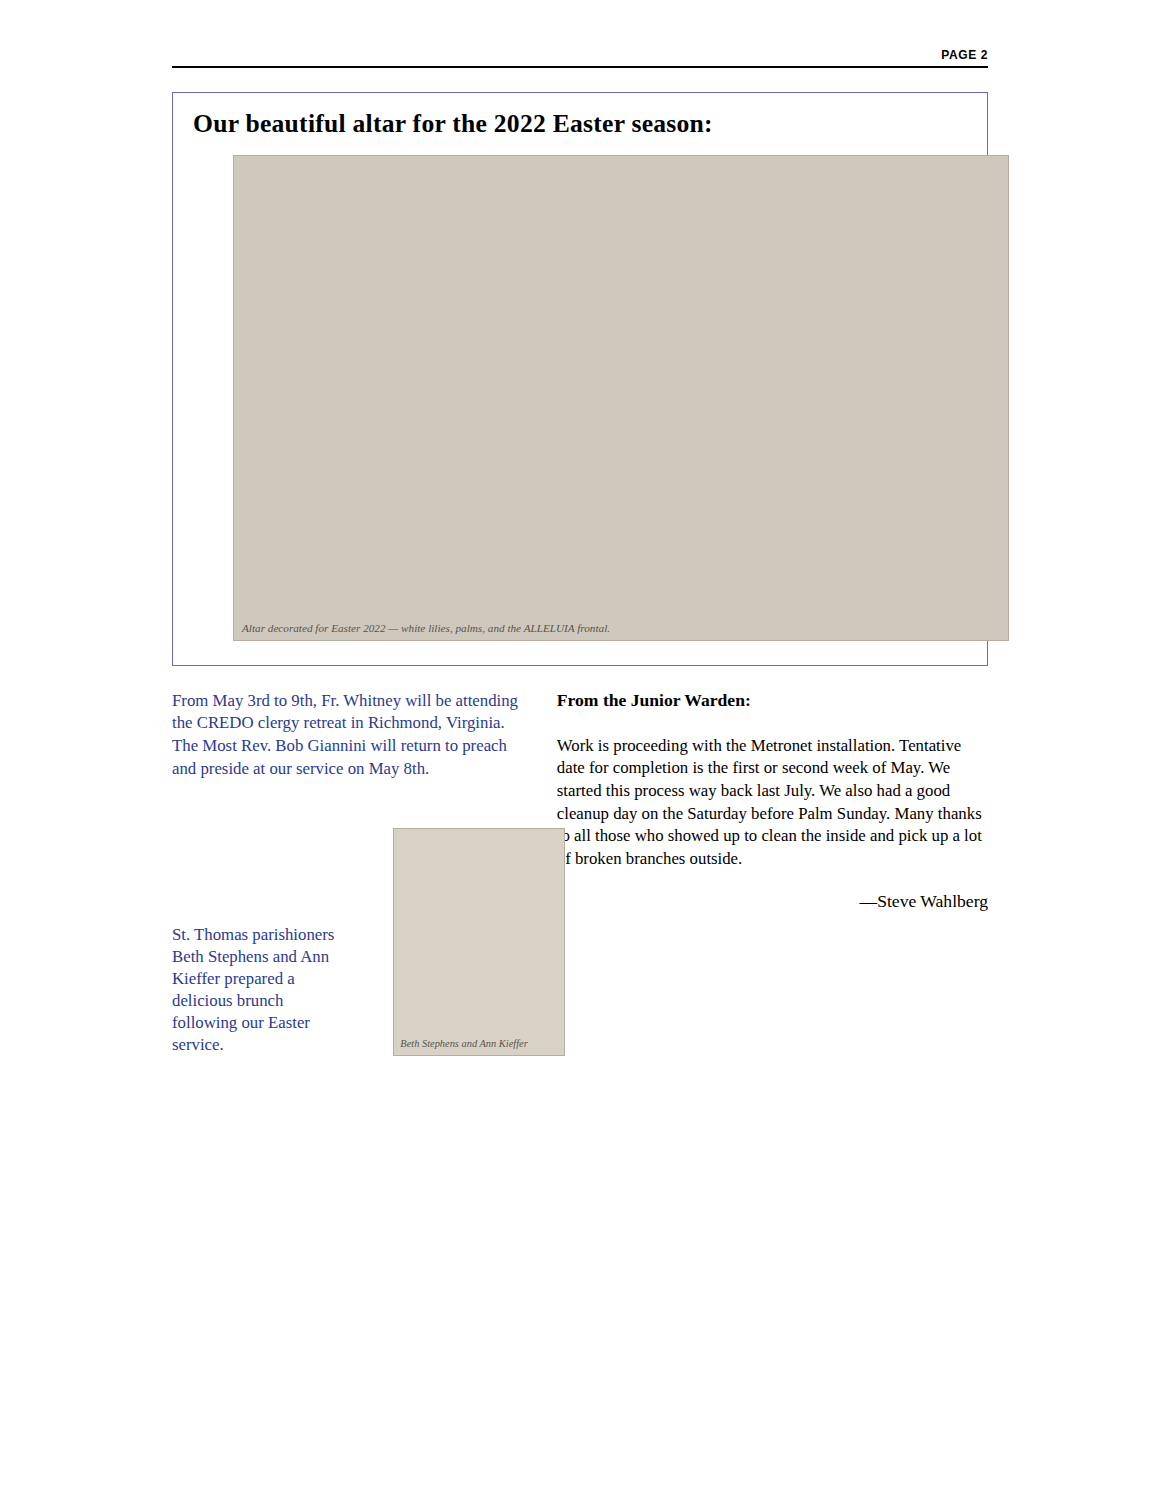Page 2
Our beautiful altar for the 2022 Easter season:
Altar decorated for Easter 2022 — white lilies, palms, and the ALLELUIA frontal.
From May 3rd to 9th, Fr. Whitney will be attending the CREDO clergy retreat in Richmond, Virginia. The Most Rev. Bob Giannini will return to preach and preside at our service on May 8th.
St. Thomas parishioners Beth Stephens and Ann Kieffer prepared a delicious brunch following our Easter service.
Beth Stephens and Ann Kieffer
From the Junior Warden:
Work is proceeding with the Metronet installation. Tentative date for completion is the first or second week of May. We started this process way back last July. We also had a good cleanup day on the Saturday before Palm Sunday. Many thanks to all those who showed up to clean the inside and pick up a lot of broken branches outside.
—Steve Wahlberg